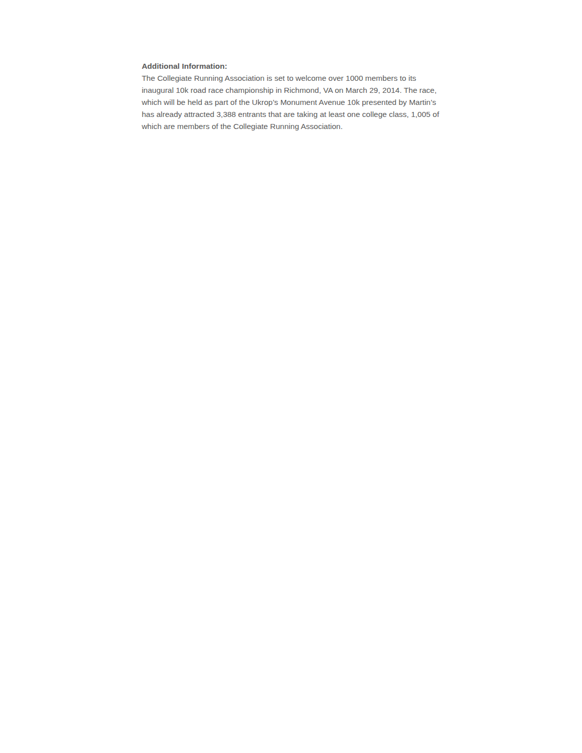Additional Information:
The Collegiate Running Association is set to welcome over 1000 members to its inaugural 10k road race championship in Richmond, VA on March 29, 2014. The race, which will be held as part of the Ukrop’s Monument Avenue 10k presented by Martin’s has already attracted 3,388 entrants that are taking at least one college class, 1,005 of which are members of the Collegiate Running Association.